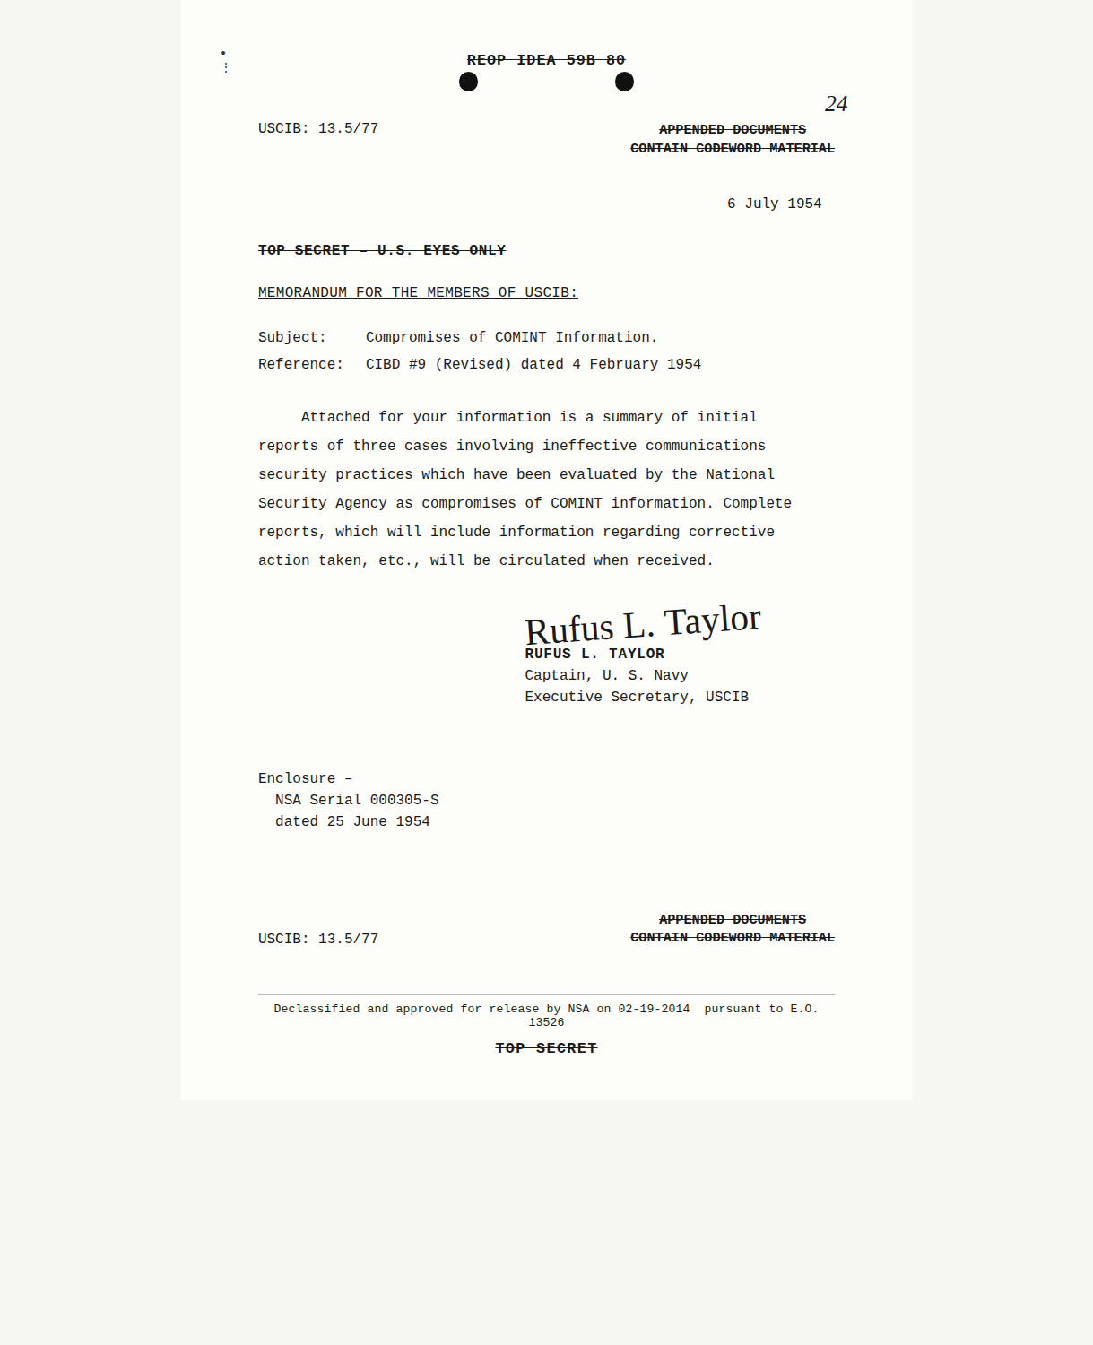•
⋮
REOP IDEA 59B 80
24
USCIB: 13.5/77
APPENDED DOCUMENTS
CONTAIN CODEWORD MATERIAL
6 July 1954
TOP SECRET – U.S. EYES ONLY
MEMORANDUM FOR THE MEMBERS OF USCIB:
| Subject: | Compromises of COMINT Information. |
| Reference: | CIBD #9 (Revised) dated 4 February 1954 |
Attached for your information is a summary of initial reports of three cases involving ineffective communications security practices which have been evaluated by the National Security Agency as compromises of COMINT information. Complete reports, which will include information regarding corrective action taken, etc., will be circulated when received.
Rufus L. Taylor
RUFUS L. TAYLOR
Captain, U. S. Navy
Executive Secretary, USCIB
Enclosure –
NSA Serial 000305-S
dated 25 June 1954
USCIB: 13.5/77
APPENDED DOCUMENTS
CONTAIN CODEWORD MATERIAL
Declassified and approved for release by NSA on 02-19-2014 pursuant to E.O. 13526
TOP SECRET